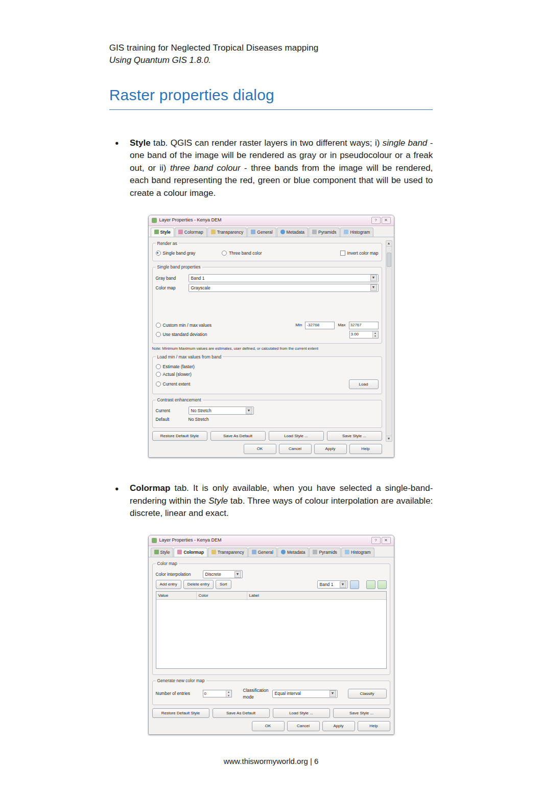GIS training for Neglected Tropical Diseases mapping
Using Quantum GIS 1.8.0.
Raster properties dialog
Style tab. QGIS can render raster layers in two different ways; i) single band - one band of the image will be rendered as gray or in pseudocolour or a freak out, or ii) three band colour - three bands from the image will be rendered, each band representing the red, green or blue component that will be used to create a colour image.
Layer Properties - Kenya DEM ?✕
Style
Colormap
Transparency
General
Metadata
Pyramids
Histogram
▲
▼
Render as
Single band gray Three band color Invert color map
Single band properties
Gray band Band 1 ▼
Color map Grayscale ▼
Custom min / max values Min-32768 Max 32767
Use standard deviation 3.00▲▼
Note: Minimum Maximum values are estimates, user defined, or calculated from the current extent
Load min / max values from band
Estimate (faster)
Actual (slower)
Current extent Load
Contrast enhancement
Current No Stretch ▼
Default No Stretch
Restore Default Style Save As Default Load Style ... Save Style ...
OK Cancel Apply Help
Colormap tab. It is only available, when you have selected a single-band- rendering within the Style tab. Three ways of colour interpolation are available: discrete, linear and exact.
Layer Properties - Kenya DEM ?✕
Style
Colormap
Transparency
General
Metadata
Pyramids
Histogram
Color map
Color interpolation Discrete ▼
Add entry Delete entry Sort Band 1 ▼
Value
Color
Label
Generate new color map
Number of entries 0▲▼ Classification mode Equal interval ▼ Classify
Restore Default Style Save As Default Load Style ... Save Style ...
OK Cancel Apply Help
www.thiswormyworld.org | 6